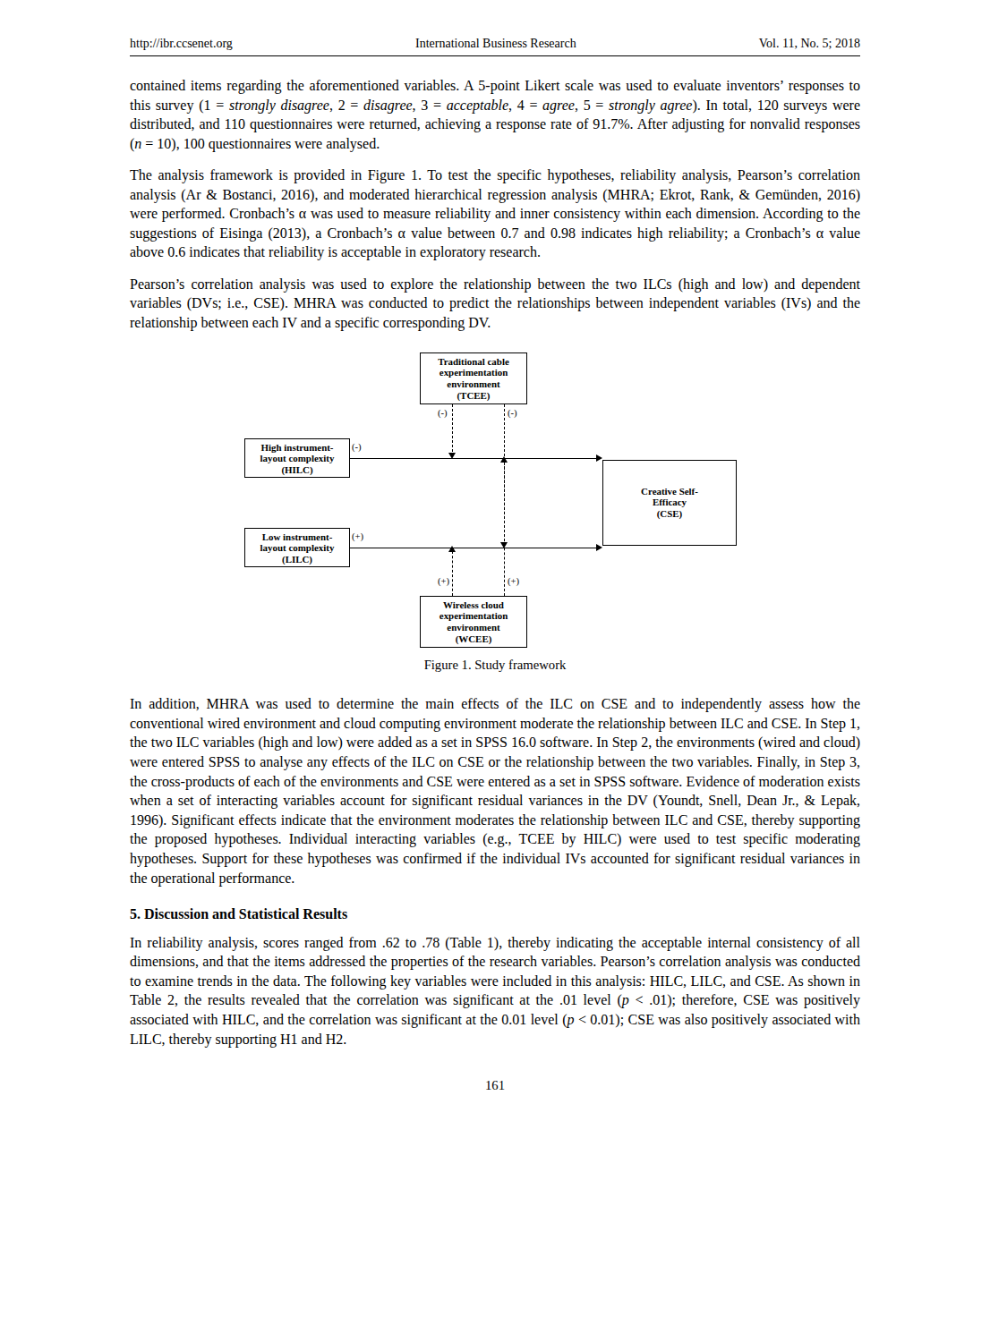http://ibr.ccsenet.org International Business Research Vol. 11, No. 5; 2018
contained items regarding the aforementioned variables. A 5-point Likert scale was used to evaluate inventors’ responses to this survey (1 = strongly disagree, 2 = disagree, 3 = acceptable, 4 = agree, 5 = strongly agree). In total, 120 surveys were distributed, and 110 questionnaires were returned, achieving a response rate of 91.7%. After adjusting for nonvalid responses (n = 10), 100 questionnaires were analysed.
The analysis framework is provided in Figure 1. To test the specific hypotheses, reliability analysis, Pearson’s correlation analysis (Ar & Bostanci, 2016), and moderated hierarchical regression analysis (MHRA; Ekrot, Rank, & Gemünden, 2016) were performed. Cronbach’s α was used to measure reliability and inner consistency within each dimension. According to the suggestions of Eisinga (2013), a Cronbach’s α value between 0.7 and 0.98 indicates high reliability; a Cronbach’s α value above 0.6 indicates that reliability is acceptable in exploratory research.
Pearson’s correlation analysis was used to explore the relationship between the two ILCs (high and low) and dependent variables (DVs; i.e., CSE). MHRA was conducted to predict the relationships between independent variables (IVs) and the relationship between each IV and a specific corresponding DV.
Traditional cable
experimentation
environment
(TCEE)
High instrument-
layout complexity
(HILC)
Low instrument-
layout complexity
(LILC)
Wireless cloud
experimentation
environment
(WCEE)
Creative Self-
Efficacy
(CSE)
(-)
(+)
(-)
(-)
(+)
(+)
Figure 1. Study framework
In addition, MHRA was used to determine the main effects of the ILC on CSE and to independently assess how the conventional wired environment and cloud computing environment moderate the relationship between ILC and CSE. In Step 1, the two ILC variables (high and low) were added as a set in SPSS 16.0 software. In Step 2, the environments (wired and cloud) were entered SPSS to analyse any effects of the ILC on CSE or the relationship between the two variables. Finally, in Step 3, the cross-products of each of the environments and CSE were entered as a set in SPSS software. Evidence of moderation exists when a set of interacting variables account for significant residual variances in the DV (Youndt, Snell, Dean Jr., & Lepak, 1996). Significant effects indicate that the environment moderates the relationship between ILC and CSE, thereby supporting the proposed hypotheses. Individual interacting variables (e.g., TCEE by HILC) were used to test specific moderating hypotheses. Support for these hypotheses was confirmed if the individual IVs accounted for significant residual variances in the operational performance.
5. Discussion and Statistical Results
In reliability analysis, scores ranged from .62 to .78 (Table 1), thereby indicating the acceptable internal consistency of all dimensions, and that the items addressed the properties of the research variables. Pearson’s correlation analysis was conducted to examine trends in the data. The following key variables were included in this analysis: HILC, LILC, and CSE. As shown in Table 2, the results revealed that the correlation was significant at the .01 level (p < .01); therefore, CSE was positively associated with HILC, and the correlation was significant at the 0.01 level (p < 0.01); CSE was also positively associated with LILC, thereby supporting H1 and H2.
161